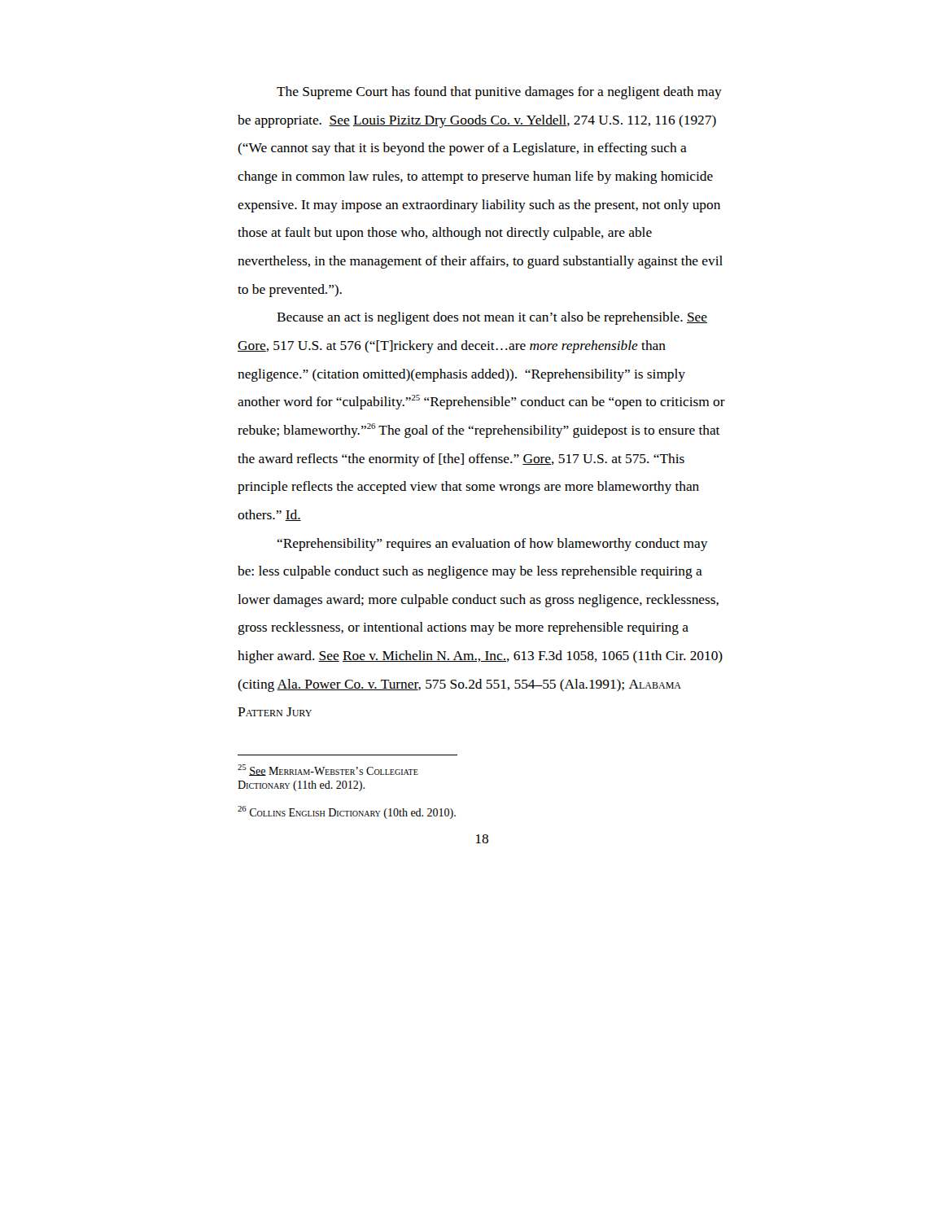The Supreme Court has found that punitive damages for a negligent death may be appropriate. See Louis Pizitz Dry Goods Co. v. Yeldell, 274 U.S. 112, 116 (1927)(“We cannot say that it is beyond the power of a Legislature, in effecting such a change in common law rules, to attempt to preserve human life by making homicide expensive. It may impose an extraordinary liability such as the present, not only upon those at fault but upon those who, although not directly culpable, are able nevertheless, in the management of their affairs, to guard substantially against the evil to be prevented.”).
Because an act is negligent does not mean it can’t also be reprehensible. See Gore, 517 U.S. at 576 (“[T]rickery and deceit…are more reprehensible than negligence.” (citation omitted)(emphasis added)). “Reprehensibility” is simply another word for “culpability.”25 “Reprehensible” conduct can be “open to criticism or rebuke; blameworthy.”26 The goal of the “reprehensibility” guidepost is to ensure that the award reflects “the enormity of [the] offense.” Gore, 517 U.S. at 575. “This principle reflects the accepted view that some wrongs are more blameworthy than others.” Id.
“Reprehensibility” requires an evaluation of how blameworthy conduct may be: less culpable conduct such as negligence may be less reprehensible requiring a lower damages award; more culpable conduct such as gross negligence, recklessness, gross recklessness, or intentional actions may be more reprehensible requiring a higher award. See Roe v. Michelin N. Am., Inc., 613 F.3d 1058, 1065 (11th Cir. 2010)(citing Ala. Power Co. v. Turner, 575 So.2d 551, 554–55 (Ala.1991); Alabama Pattern Jury
25 See Merriam-Webster’s Collegiate Dictionary (11th ed. 2012).
26 Collins English Dictionary (10th ed. 2010).
18